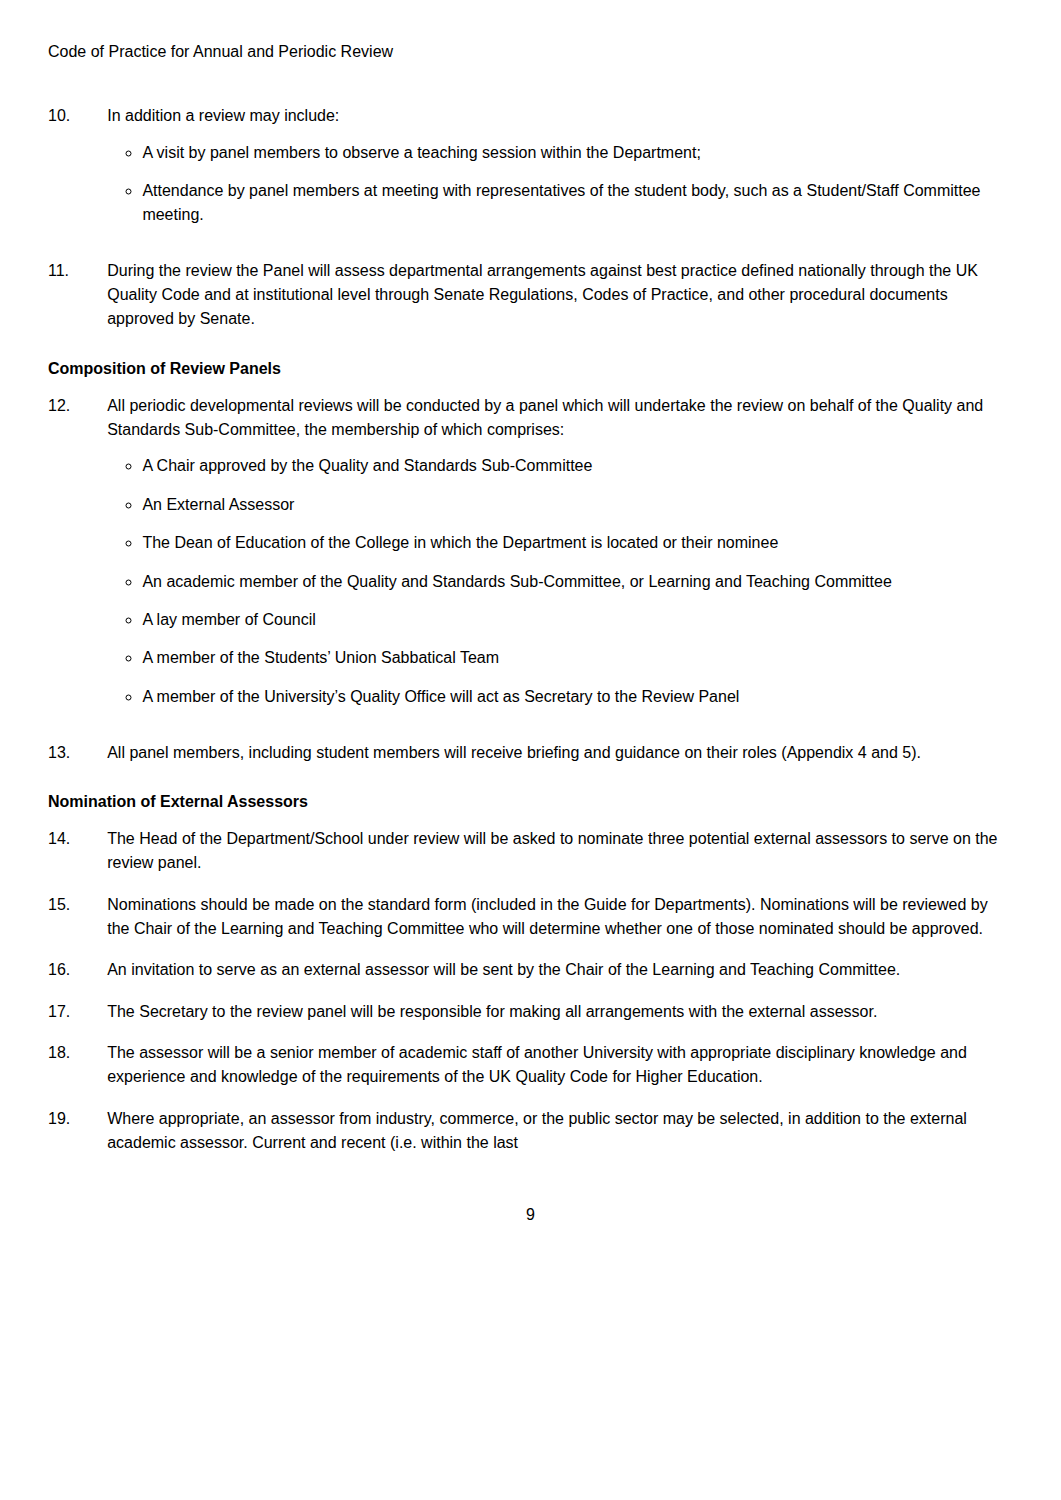Code of Practice for Annual and Periodic Review
10.
In addition a review may include:
A visit by panel members to observe a teaching session within the Department;
Attendance by panel members at meeting with representatives of the student body, such as a Student/Staff Committee meeting.
11.
During the review the Panel will assess departmental arrangements against best practice defined nationally through the UK Quality Code and at institutional level through Senate Regulations, Codes of Practice, and other procedural documents approved by Senate.
Composition of Review Panels
12.
All periodic developmental reviews will be conducted by a panel which will undertake the review on behalf of the Quality and Standards Sub-Committee, the membership of which comprises:
A Chair approved by the Quality and Standards Sub-Committee
An External Assessor
The Dean of Education of the College in which the Department is located or their nominee
An academic member of the Quality and Standards Sub-Committee, or Learning and Teaching Committee
A lay member of Council
A member of the Students’ Union Sabbatical Team
A member of the University’s Quality Office will act as Secretary to the Review Panel
13.
All panel members, including student members will receive briefing and guidance on their roles (Appendix 4 and 5).
Nomination of External Assessors
14.
The Head of the Department/School under review will be asked to nominate three potential external assessors to serve on the review panel.
15.
Nominations should be made on the standard form (included in the Guide for Departments). Nominations will be reviewed by the Chair of the Learning and Teaching Committee who will determine whether one of those nominated should be approved.
16.
An invitation to serve as an external assessor will be sent by the Chair of the Learning and Teaching Committee.
17.
The Secretary to the review panel will be responsible for making all arrangements with the external assessor.
18.
The assessor will be a senior member of academic staff of another University with appropriate disciplinary knowledge and experience and knowledge of the requirements of the UK Quality Code for Higher Education.
19.
Where appropriate, an assessor from industry, commerce, or the public sector may be selected, in addition to the external academic assessor. Current and recent (i.e. within the last
9